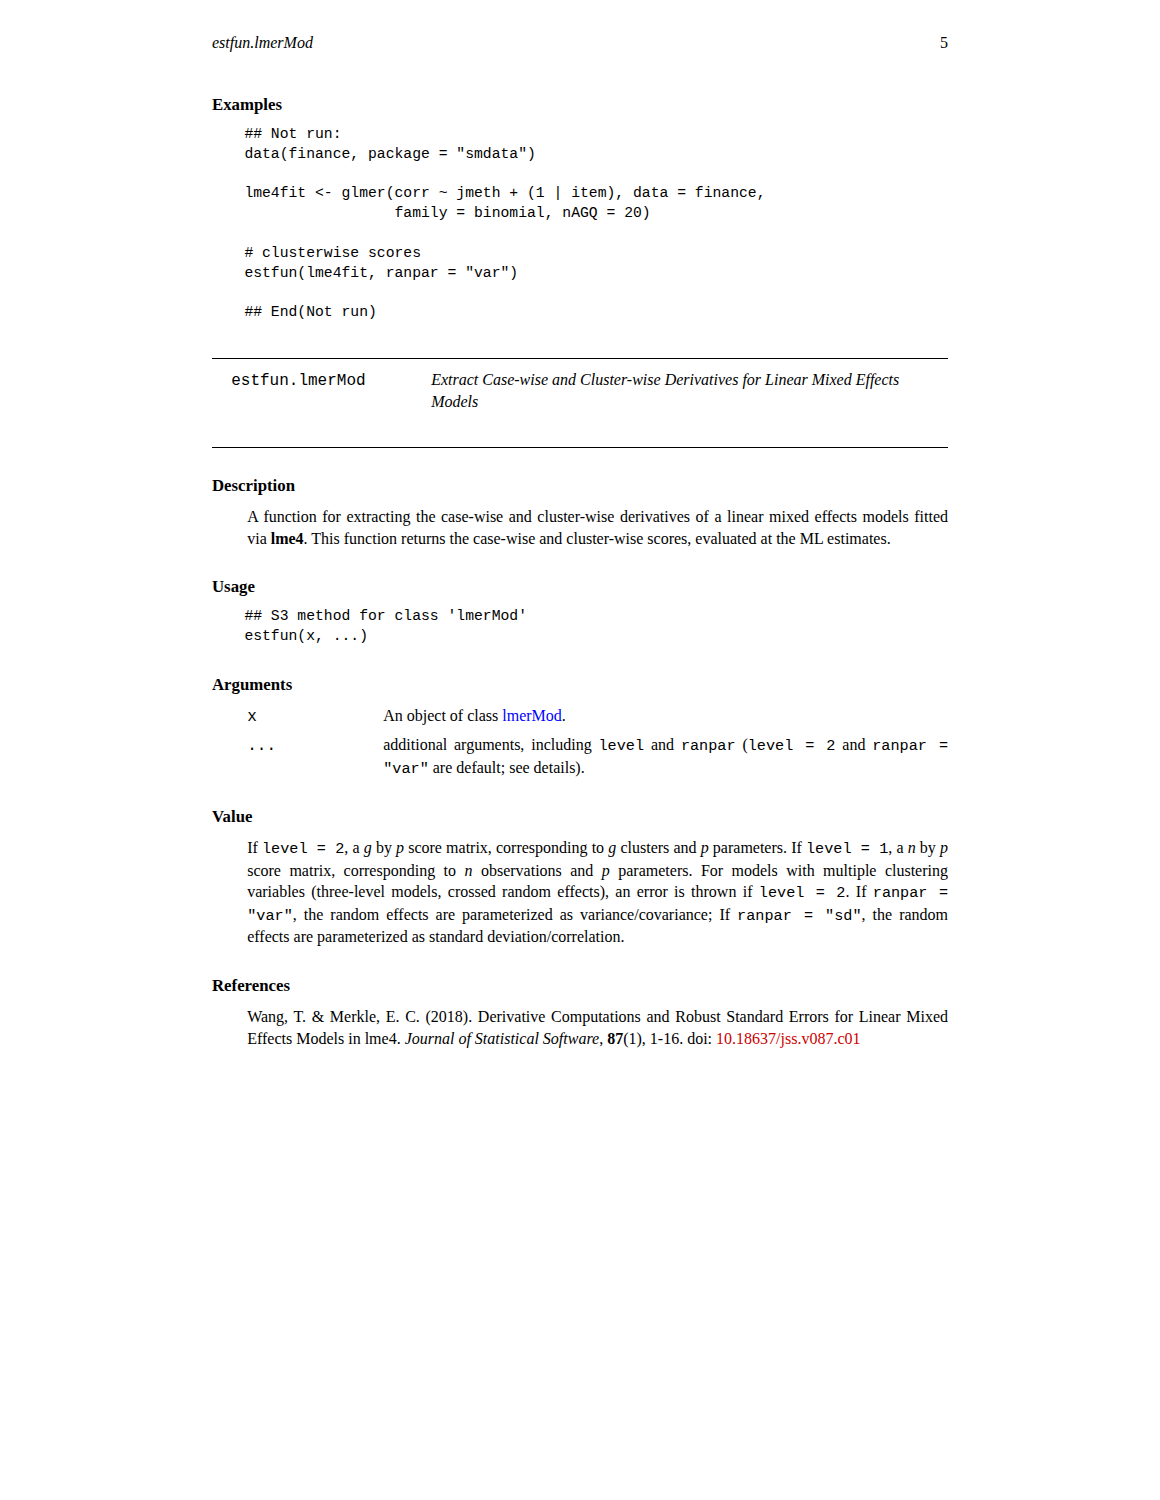estfun.lmerMod 5
Examples
## Not run: 
data(finance, package = "smdata")

lme4fit <- glmer(corr ~ jmeth + (1 | item), data = finance,
                 family = binomial, nAGQ = 20)

# clusterwise scores
estfun(lme4fit, ranpar = "var")

## End(Not run)
estfun.lmerMod Extract Case-wise and Cluster-wise Derivatives for Linear Mixed Effects Models
Description
A function for extracting the case-wise and cluster-wise derivatives of a linear mixed effects models fitted via lme4. This function returns the case-wise and cluster-wise scores, evaluated at the ML estimates.
Usage
## S3 method for class 'lmerMod'
estfun(x, ...)
Arguments
x
An object of class lmerMod.
...
additional arguments, including level and ranpar (level = 2 and ranpar = "var" are default; see details).
Value
If level = 2, a g by p score matrix, corresponding to g clusters and p parameters. If level = 1, a n by p score matrix, corresponding to n observations and p parameters. For models with multiple clustering variables (three-level models, crossed random effects), an error is thrown if level = 2. If ranpar = "var", the random effects are parameterized as variance/covariance; If ranpar = "sd", the random effects are parameterized as standard deviation/correlation.
References
Wang, T. & Merkle, E. C. (2018). Derivative Computations and Robust Standard Errors for Linear Mixed Effects Models in lme4. Journal of Statistical Software, 87(1), 1-16. doi: 10.18637/jss.v087.c01